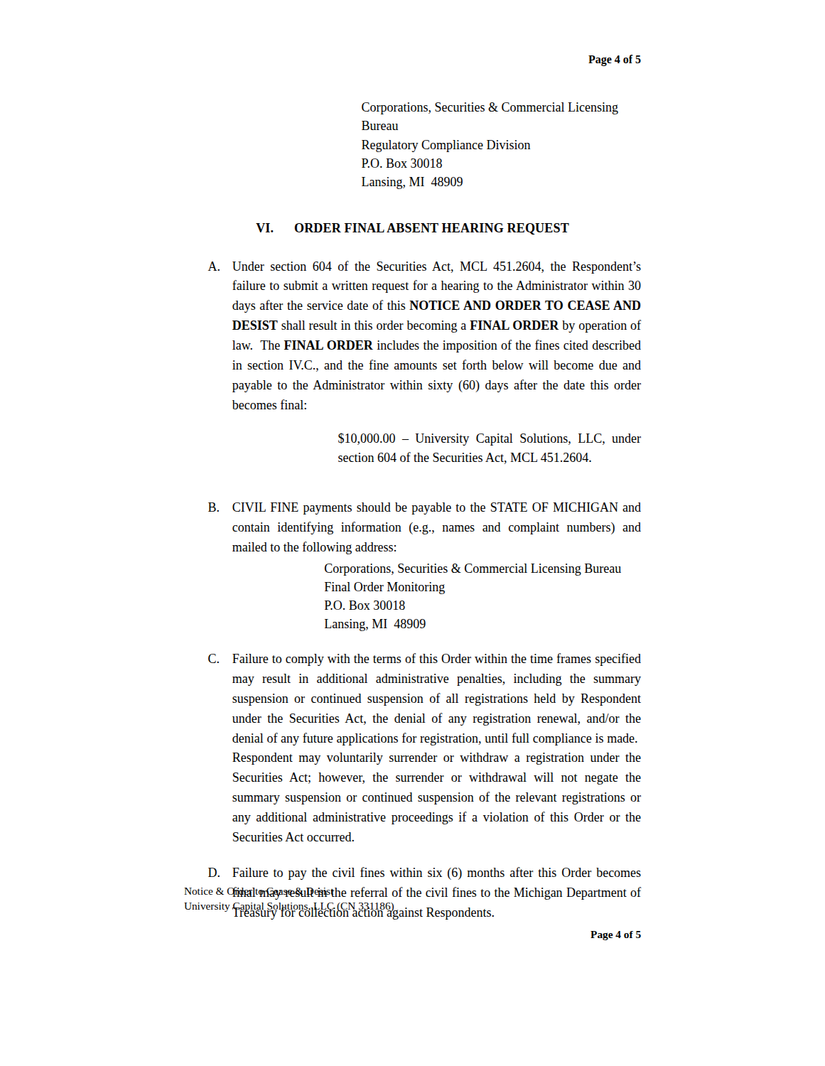Page 4 of 5
Corporations, Securities & Commercial Licensing Bureau
Regulatory Compliance Division
P.O. Box 30018
Lansing, MI 48909
VI. ORDER FINAL ABSENT HEARING REQUEST
A.
Under section 604 of the Securities Act, MCL 451.2604, the Respondent’s failure to submit a written request for a hearing to the Administrator within 30 days after the service date of this NOTICE AND ORDER TO CEASE AND DESIST shall result in this order becoming a FINAL ORDER by operation of law. The FINAL ORDER includes the imposition of the fines cited described in section IV.C., and the fine amounts set forth below will become due and payable to the Administrator within sixty (60) days after the date this order becomes final:
$10,000.00 – University Capital Solutions, LLC, under section 604 of the Securities Act, MCL 451.2604.
B.
CIVIL FINE payments should be payable to the STATE OF MICHIGAN and contain identifying information (e.g., names and complaint numbers) and mailed to the following address:
Corporations, Securities & Commercial Licensing Bureau
Final Order Monitoring
P.O. Box 30018
Lansing, MI 48909
C.
Failure to comply with the terms of this Order within the time frames specified may result in additional administrative penalties, including the summary suspension or continued suspension of all registrations held by Respondent under the Securities Act, the denial of any registration renewal, and/or the denial of any future applications for registration, until full compliance is made. Respondent may voluntarily surrender or withdraw a registration under the Securities Act; however, the surrender or withdrawal will not negate the summary suspension or continued suspension of the relevant registrations or any additional administrative proceedings if a violation of this Order or the Securities Act occurred.
D.
Failure to pay the civil fines within six (6) months after this Order becomes final may result in the referral of the civil fines to the Michigan Department of Treasury for collection action against Respondents.
Notice & Order to Cease & Desist
University Capital Solutions, LLC (CN 331186)
Page 4 of 5